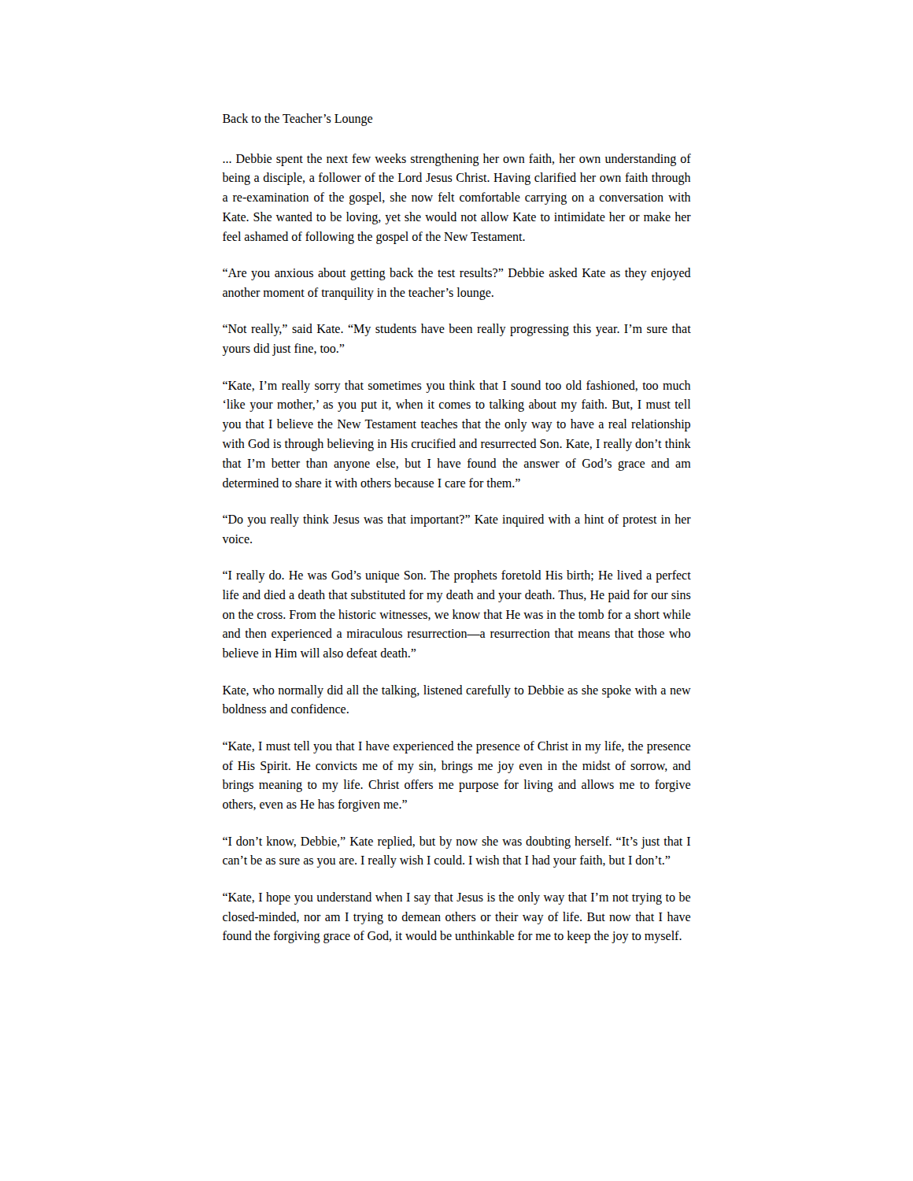Back to the Teacher’s Lounge
... Debbie spent the next few weeks strengthening her own faith, her own understanding of being a disciple, a follower of the Lord Jesus Christ. Having clarified her own faith through a re-examination of the gospel, she now felt comfortable carrying on a conversation with Kate. She wanted to be loving, yet she would not allow Kate to intimidate her or make her feel ashamed of following the gospel of the New Testament.
“Are you anxious about getting back the test results?” Debbie asked Kate as they enjoyed another moment of tranquility in the teacher’s lounge.
“Not really,” said Kate. “My students have been really progressing this year. I’m sure that yours did just fine, too.”
“Kate, I’m really sorry that sometimes you think that I sound too old fashioned, too much ‘like your mother,’ as you put it, when it comes to talking about my faith. But, I must tell you that I believe the New Testament teaches that the only way to have a real relationship with God is through believing in His crucified and resurrected Son. Kate, I really don’t think that I’m better than anyone else, but I have found the answer of God’s grace and am determined to share it with others because I care for them.”
“Do you really think Jesus was that important?” Kate inquired with a hint of protest in her voice.
“I really do. He was God’s unique Son. The prophets foretold His birth; He lived a perfect life and died a death that substituted for my death and your death. Thus, He paid for our sins on the cross. From the historic witnesses, we know that He was in the tomb for a short while and then experienced a miraculous resurrection—a resurrection that means that those who believe in Him will also defeat death.”
Kate, who normally did all the talking, listened carefully to Debbie as she spoke with a new boldness and confidence.
“Kate, I must tell you that I have experienced the presence of Christ in my life, the presence of His Spirit. He convicts me of my sin, brings me joy even in the midst of sorrow, and brings meaning to my life. Christ offers me purpose for living and allows me to forgive others, even as He has forgiven me.”
“I don’t know, Debbie,” Kate replied, but by now she was doubting herself. “It’s just that I can’t be as sure as you are. I really wish I could. I wish that I had your faith, but I don’t.”
“Kate, I hope you understand when I say that Jesus is the only way that I’m not trying to be closed-minded, nor am I trying to demean others or their way of life. But now that I have found the forgiving grace of God, it would be unthinkable for me to keep the joy to myself.